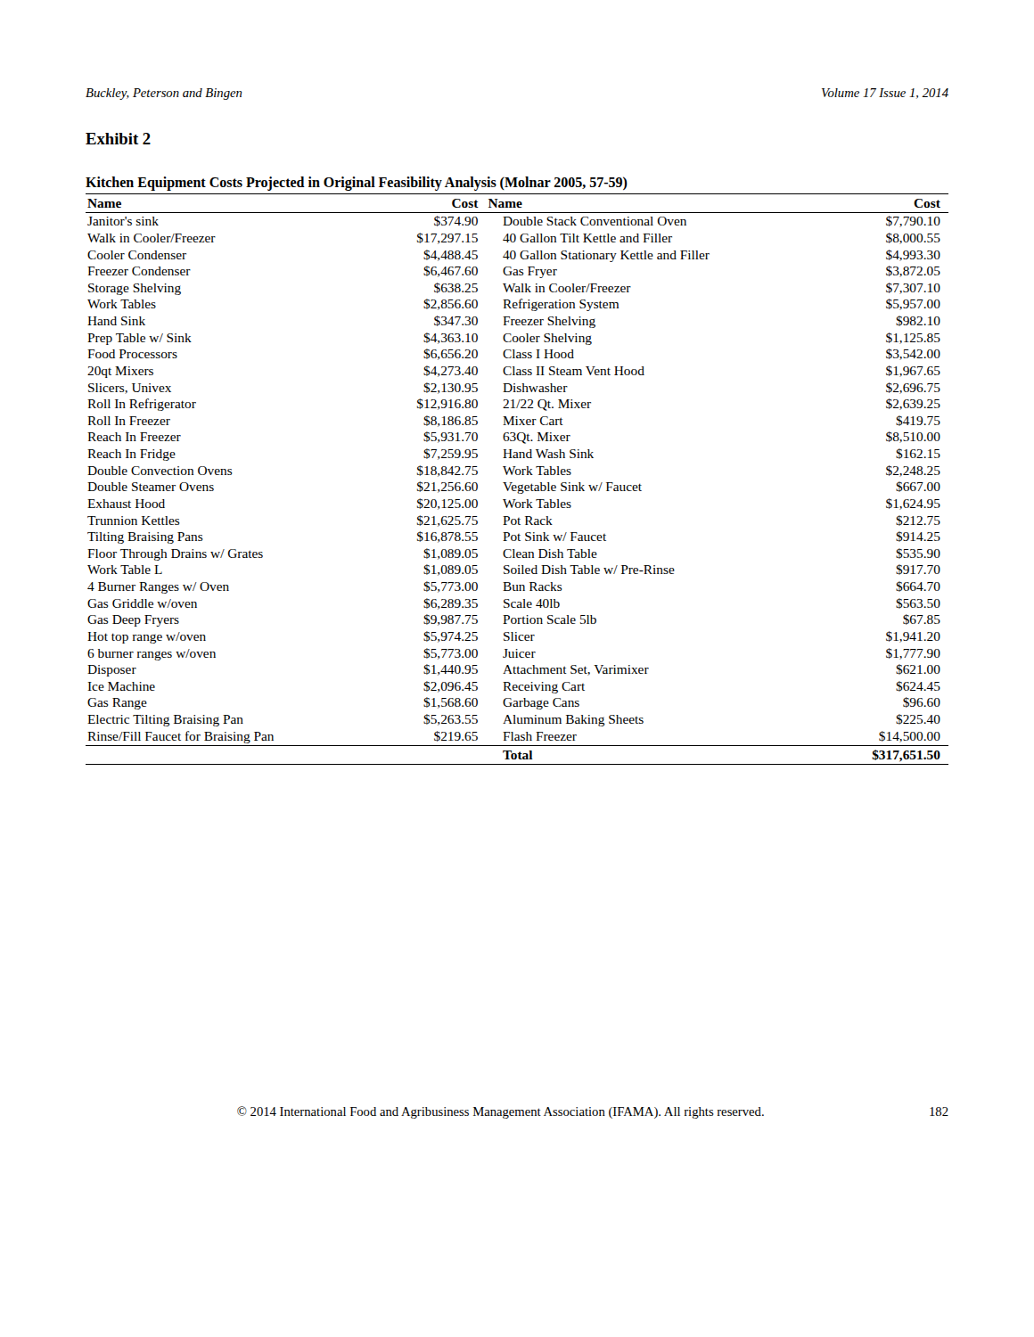Buckley, Peterson and Bingen Volume 17 Issue 1, 2014
Exhibit 2
Kitchen Equipment Costs Projected in Original Feasibility Analysis (Molnar 2005, 57-59)
| Name | Cost | Name | Cost |
| --- | --- | --- | --- |
| Janitor's sink | $374.90 | Double Stack Conventional Oven | $7,790.10 |
| Walk in Cooler/Freezer | $17,297.15 | 40 Gallon Tilt Kettle and Filler | $8,000.55 |
| Cooler Condenser | $4,488.45 | 40 Gallon Stationary Kettle and Filler | $4,993.30 |
| Freezer Condenser | $6,467.60 | Gas Fryer | $3,872.05 |
| Storage Shelving | $638.25 | Walk in Cooler/Freezer | $7,307.10 |
| Work Tables | $2,856.60 | Refrigeration System | $5,957.00 |
| Hand Sink | $347.30 | Freezer Shelving | $982.10 |
| Prep Table w/ Sink | $4,363.10 | Cooler Shelving | $1,125.85 |
| Food Processors | $6,656.20 | Class I Hood | $3,542.00 |
| 20qt Mixers | $4,273.40 | Class II Steam Vent Hood | $1,967.65 |
| Slicers, Univex | $2,130.95 | Dishwasher | $2,696.75 |
| Roll In Refrigerator | $12,916.80 | 21/22 Qt. Mixer | $2,639.25 |
| Roll In Freezer | $8,186.85 | Mixer Cart | $419.75 |
| Reach In Freezer | $5,931.70 | 63Qt. Mixer | $8,510.00 |
| Reach In Fridge | $7,259.95 | Hand Wash Sink | $162.15 |
| Double Convection Ovens | $18,842.75 | Work Tables | $2,248.25 |
| Double Steamer Ovens | $21,256.60 | Vegetable Sink w/ Faucet | $667.00 |
| Exhaust Hood | $20,125.00 | Work Tables | $1,624.95 |
| Trunnion Kettles | $21,625.75 | Pot Rack | $212.75 |
| Tilting Braising Pans | $16,878.55 | Pot Sink w/ Faucet | $914.25 |
| Floor Through Drains w/ Grates | $1,089.05 | Clean Dish Table | $535.90 |
| Work Table L | $1,089.05 | Soiled Dish Table w/ Pre-Rinse | $917.70 |
| 4 Burner Ranges w/ Oven | $5,773.00 | Bun Racks | $664.70 |
| Gas Griddle w/oven | $6,289.35 | Scale 40lb | $563.50 |
| Gas Deep Fryers | $9,987.75 | Portion Scale 5lb | $67.85 |
| Hot top range w/oven | $5,974.25 | Slicer | $1,941.20 |
| 6 burner ranges w/oven | $5,773.00 | Juicer | $1,777.90 |
| Disposer | $1,440.95 | Attachment Set, Varimixer | $621.00 |
| Ice Machine | $2,096.45 | Receiving Cart | $624.45 |
| Gas Range | $1,568.60 | Garbage Cans | $96.60 |
| Electric Tilting Braising Pan | $5,263.55 | Aluminum Baking Sheets | $225.40 |
| Rinse/Fill Faucet for Braising Pan | $219.65 | Flash Freezer | $14,500.00 |
| | | Total | $317,651.50 |
© 2014 International Food and Agribusiness Management Association (IFAMA). All rights reserved. 182